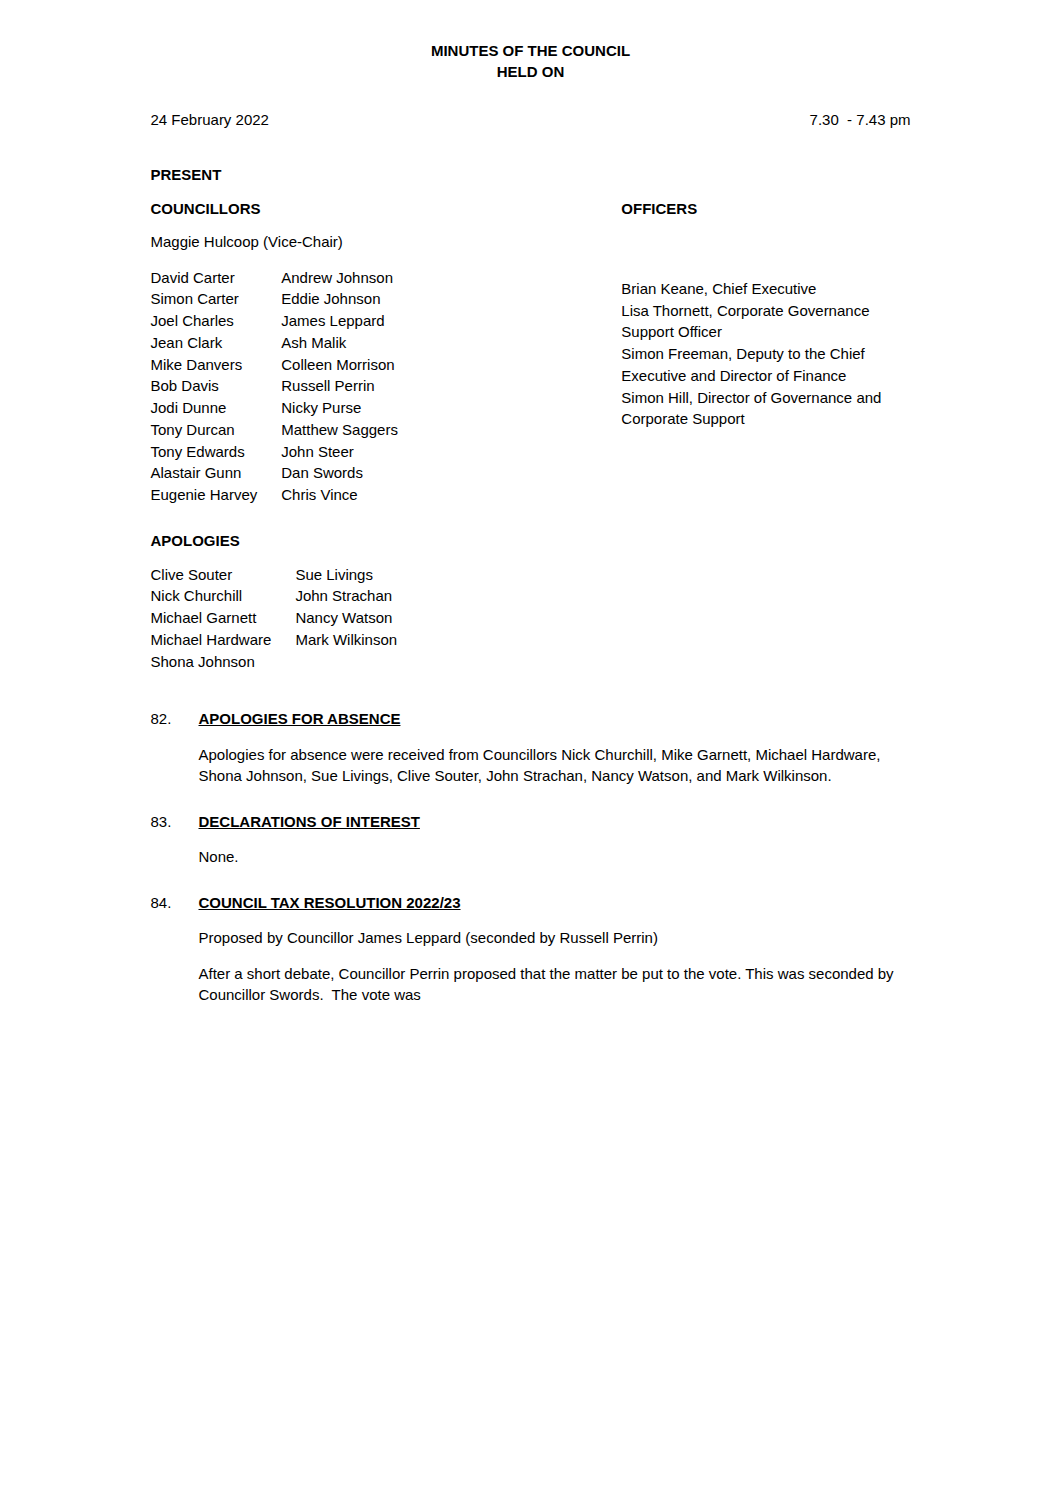MINUTES OF THE COUNCIL
HELD ON
24 February 2022 7.30 - 7.43 pm
PRESENT
COUNCILLORS
Maggie Hulcoop (Vice-Chair)
David Carter
Simon Carter
Joel Charles
Jean Clark
Mike Danvers
Bob Davis
Jodi Dunne
Tony Durcan
Tony Edwards
Alastair Gunn
Eugenie Harvey
Andrew Johnson
Eddie Johnson
James Leppard
Ash Malik
Colleen Morrison
Russell Perrin
Nicky Purse
Matthew Saggers
John Steer
Dan Swords
Chris Vince
OFFICERS
Brian Keane, Chief Executive
Lisa Thornett, Corporate Governance Support Officer
Simon Freeman, Deputy to the Chief Executive and Director of Finance
Simon Hill, Director of Governance and Corporate Support
APOLOGIES
Clive Souter
Nick Churchill
Michael Garnett
Michael Hardware
Shona Johnson
Sue Livings
John Strachan
Nancy Watson
Mark Wilkinson
Apologies for Absence
Apologies for absence were received from Councillors Nick Churchill, Mike Garnett, Michael Hardware, Shona Johnson, Sue Livings, Clive Souter, John Strachan, Nancy Watson, and Mark Wilkinson.
Declarations of Interest
None.
Council Tax Resolution 2022/23
Proposed by Councillor James Leppard (seconded by Russell Perrin)
After a short debate, Councillor Perrin proposed that the matter be put to the vote. This was seconded by Councillor Swords. The vote was